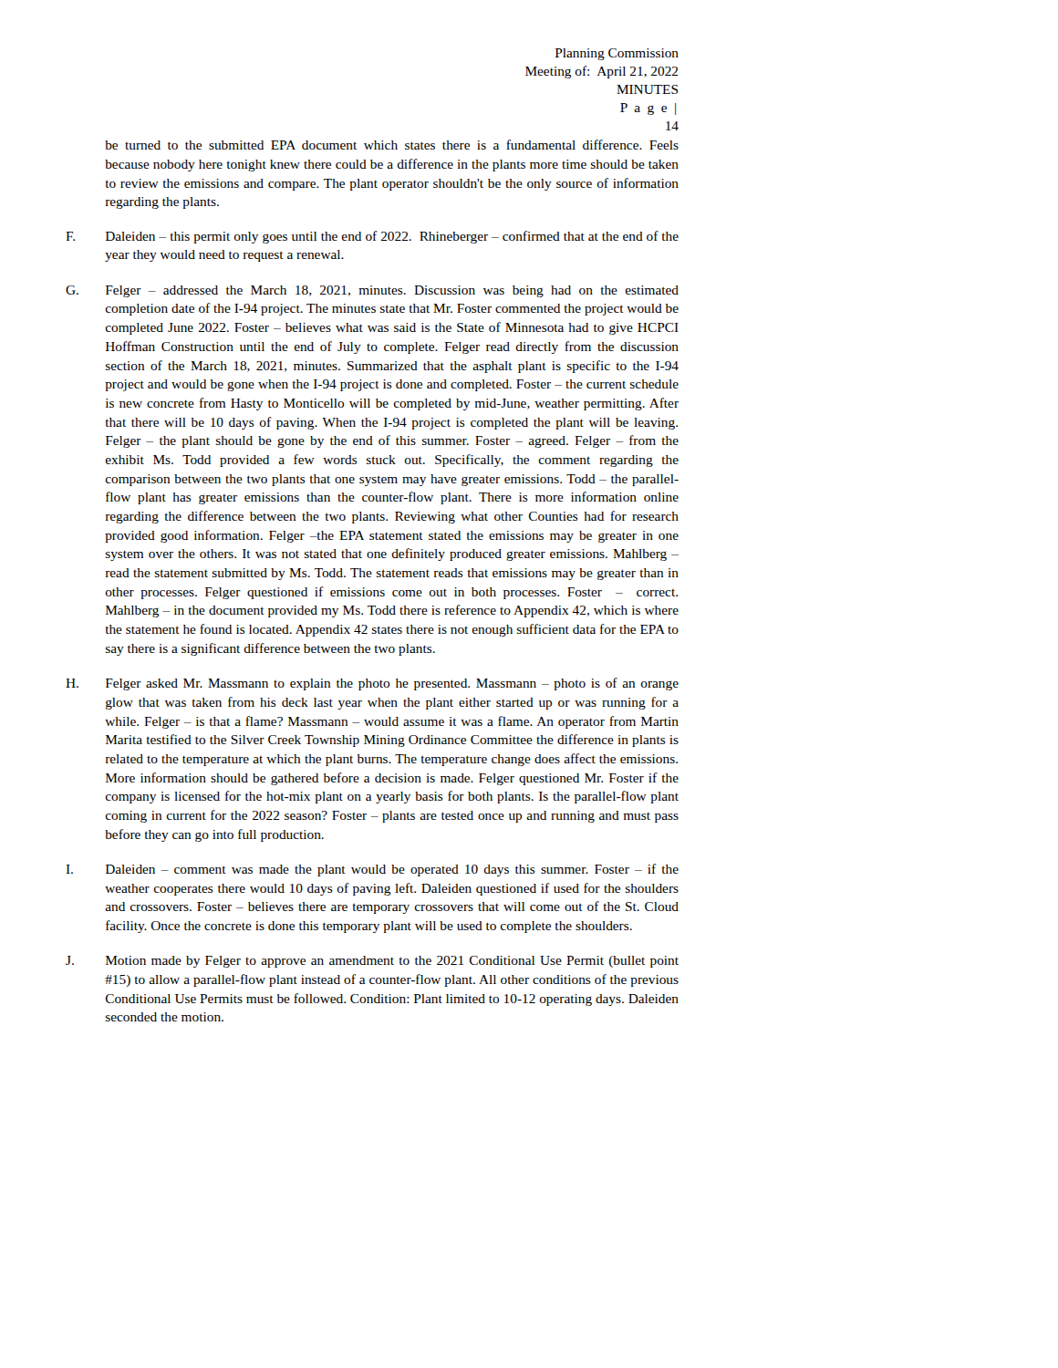Planning Commission
Meeting of: April 21, 2022
MINUTES
P a g e |
14
be turned to the submitted EPA document which states there is a fundamental difference. Feels because nobody here tonight knew there could be a difference in the plants more time should be taken to review the emissions and compare. The plant operator shouldn't be the only source of information regarding the plants.
F. Daleiden – this permit only goes until the end of 2022. Rhineberger – confirmed that at the end of the year they would need to request a renewal.
G. Felger – addressed the March 18, 2021, minutes. Discussion was being had on the estimated completion date of the I-94 project. The minutes state that Mr. Foster commented the project would be completed June 2022. Foster – believes what was said is the State of Minnesota had to give HCPCI Hoffman Construction until the end of July to complete. Felger read directly from the discussion section of the March 18, 2021, minutes. Summarized that the asphalt plant is specific to the I-94 project and would be gone when the I-94 project is done and completed. Foster – the current schedule is new concrete from Hasty to Monticello will be completed by mid-June, weather permitting. After that there will be 10 days of paving. When the I-94 project is completed the plant will be leaving. Felger – the plant should be gone by the end of this summer. Foster – agreed. Felger – from the exhibit Ms. Todd provided a few words stuck out. Specifically, the comment regarding the comparison between the two plants that one system may have greater emissions. Todd – the parallel-flow plant has greater emissions than the counter-flow plant. There is more information online regarding the difference between the two plants. Reviewing what other Counties had for research provided good information. Felger –the EPA statement stated the emissions may be greater in one system over the others. It was not stated that one definitely produced greater emissions. Mahlberg – read the statement submitted by Ms. Todd. The statement reads that emissions may be greater than in other processes. Felger questioned if emissions come out in both processes. Foster – correct. Mahlberg – in the document provided my Ms. Todd there is reference to Appendix 42, which is where the statement he found is located. Appendix 42 states there is not enough sufficient data for the EPA to say there is a significant difference between the two plants.
H. Felger asked Mr. Massmann to explain the photo he presented. Massmann – photo is of an orange glow that was taken from his deck last year when the plant either started up or was running for a while. Felger – is that a flame? Massmann – would assume it was a flame. An operator from Martin Marita testified to the Silver Creek Township Mining Ordinance Committee the difference in plants is related to the temperature at which the plant burns. The temperature change does affect the emissions. More information should be gathered before a decision is made. Felger questioned Mr. Foster if the company is licensed for the hot-mix plant on a yearly basis for both plants. Is the parallel-flow plant coming in current for the 2022 season? Foster – plants are tested once up and running and must pass before they can go into full production.
I. Daleiden – comment was made the plant would be operated 10 days this summer. Foster – if the weather cooperates there would 10 days of paving left. Daleiden questioned if used for the shoulders and crossovers. Foster – believes there are temporary crossovers that will come out of the St. Cloud facility. Once the concrete is done this temporary plant will be used to complete the shoulders.
J. Motion made by Felger to approve an amendment to the 2021 Conditional Use Permit (bullet point #15) to allow a parallel-flow plant instead of a counter-flow plant. All other conditions of the previous Conditional Use Permits must be followed. Condition: Plant limited to 10-12 operating days. Daleiden seconded the motion.